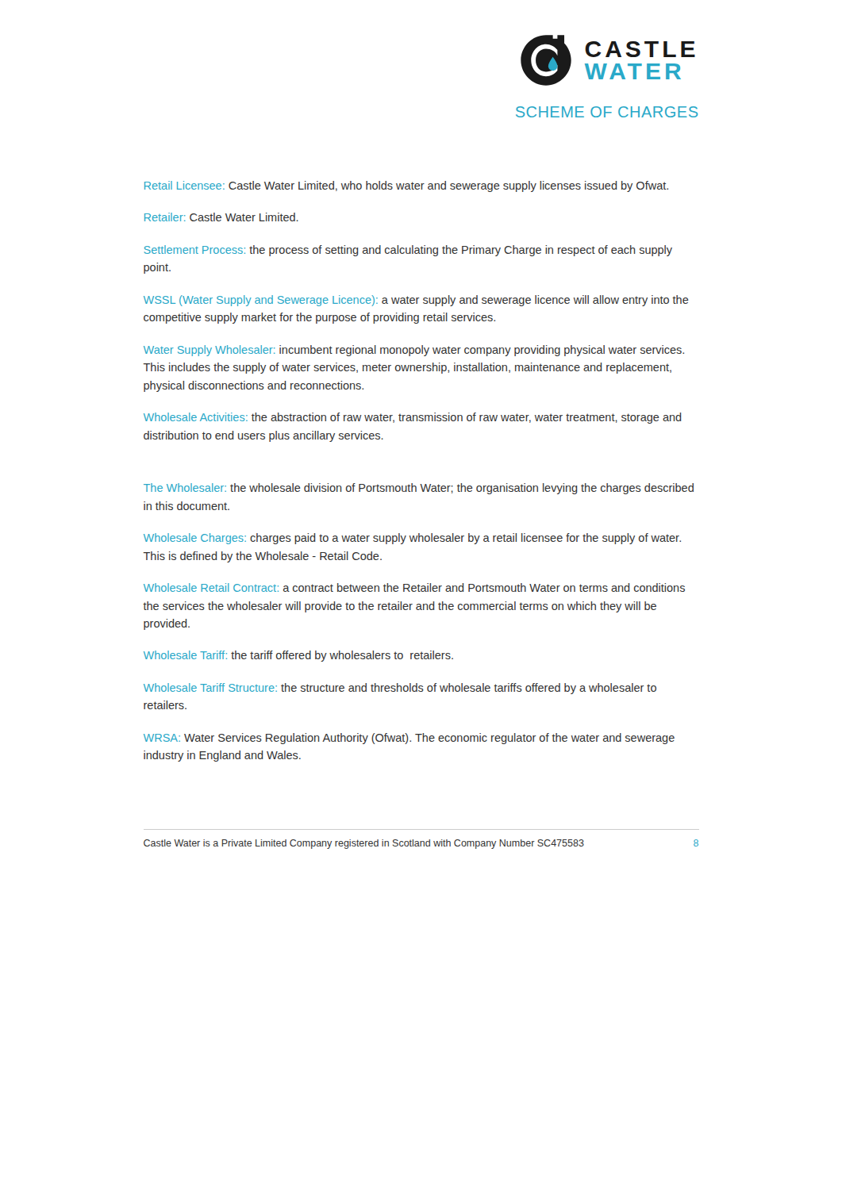CASTLE WATER
SCHEME OF CHARGES
Retail Licensee: Castle Water Limited, who holds water and sewerage supply licenses issued by Ofwat.
Retailer: Castle Water Limited.
Settlement Process: the process of setting and calculating the Primary Charge in respect of each supply point.
WSSL (Water Supply and Sewerage Licence): a water supply and sewerage licence will allow entry into the competitive supply market for the purpose of providing retail services.
Water Supply Wholesaler: incumbent regional monopoly water company providing physical water services. This includes the supply of water services, meter ownership, installation, maintenance and replacement, physical disconnections and reconnections.
Wholesale Activities: the abstraction of raw water, transmission of raw water, water treatment, storage and distribution to end users plus ancillary services.
The Wholesaler: the wholesale division of Portsmouth Water; the organisation levying the charges described in this document.
Wholesale Charges: charges paid to a water supply wholesaler by a retail licensee for the supply of water. This is defined by the Wholesale - Retail Code.
Wholesale Retail Contract: a contract between the Retailer and Portsmouth Water on terms and conditions the services the wholesaler will provide to the retailer and the commercial terms on which they will be provided.
Wholesale Tariff: the tariff offered by wholesalers to retailers.
Wholesale Tariff Structure: the structure and thresholds of wholesale tariffs offered by a wholesaler to retailers.
WRSA: Water Services Regulation Authority (Ofwat). The economic regulator of the water and sewerage industry in England and Wales.
8 Castle Water is a Private Limited Company registered in Scotland with Company Number SC475583